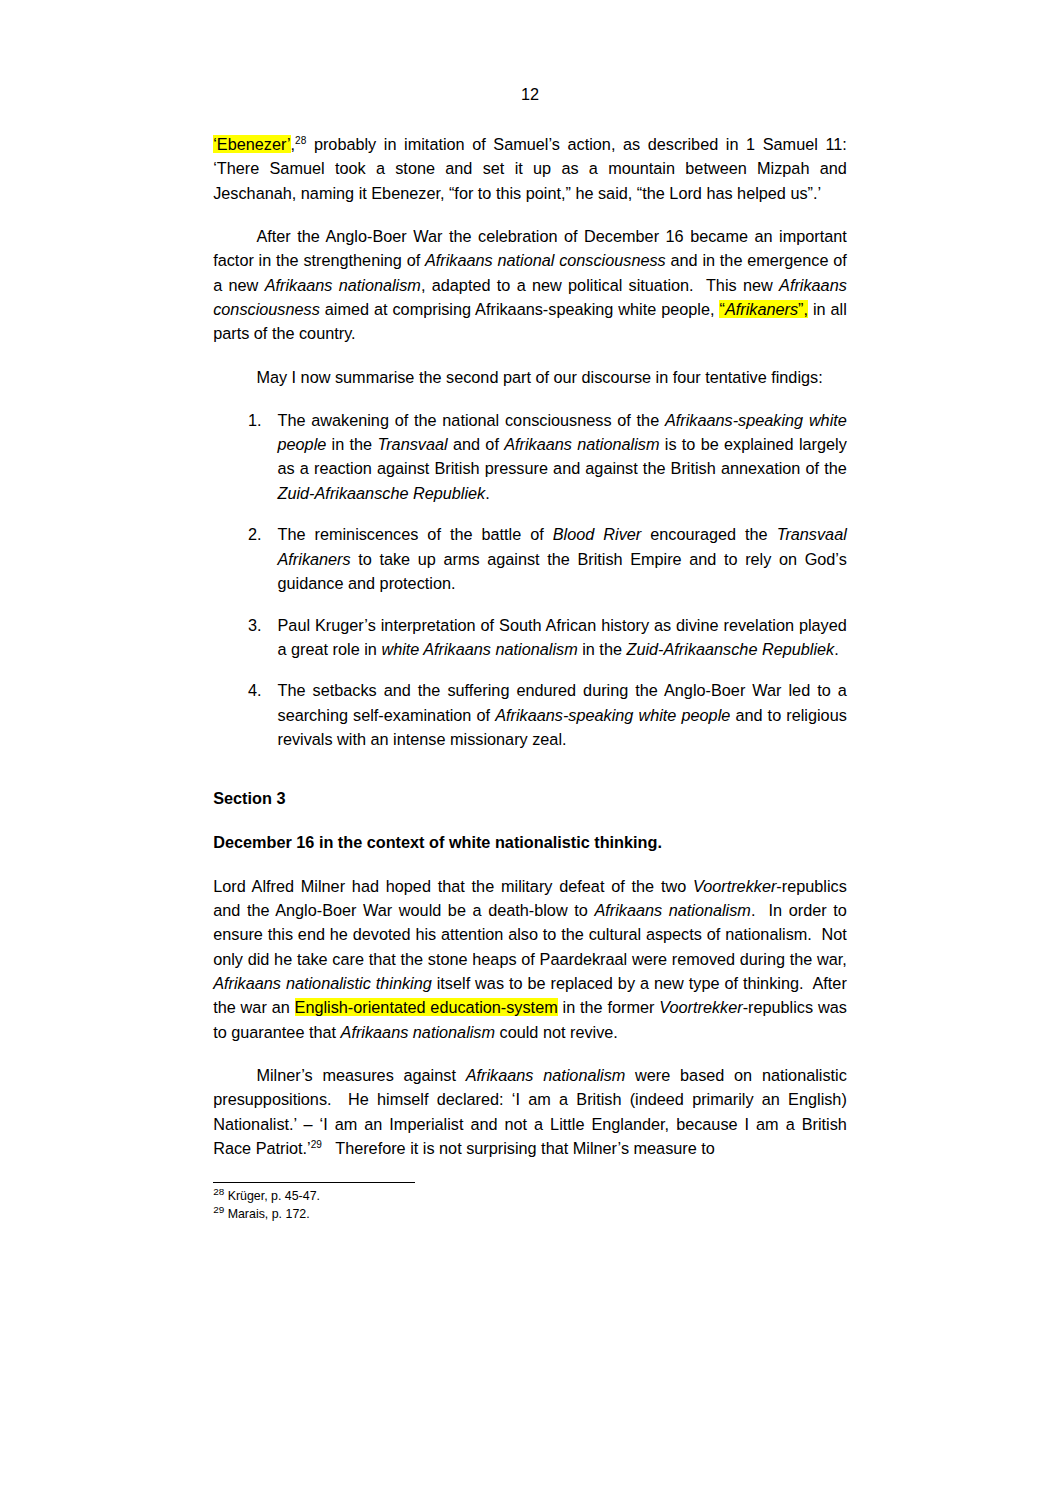12
‘Ebenezer’,28 probably in imitation of Samuel’s action, as described in 1 Samuel 11: ‘There Samuel took a stone and set it up as a mountain between Mizpah and Jeschanah, naming it Ebenezer, “for to this point,” he said, “the Lord has helped us”.’
After the Anglo-Boer War the celebration of December 16 became an important factor in the strengthening of Afrikaans national consciousness and in the emergence of a new Afrikaans nationalism, adapted to a new political situation. This new Afrikaans consciousness aimed at comprising Afrikaans-speaking white people, “Afrikaners”, in all parts of the country.
May I now summarise the second part of our discourse in four tentative findigs:
The awakening of the national consciousness of the Afrikaans-speaking white people in the Transvaal and of Afrikaans nationalism is to be explained largely as a reaction against British pressure and against the British annexation of the Zuid-Afrikaansche Republiek.
The reminiscences of the battle of Blood River encouraged the Transvaal Afrikaners to take up arms against the British Empire and to rely on God’s guidance and protection.
Paul Kruger’s interpretation of South African history as divine revelation played a great role in white Afrikaans nationalism in the Zuid-Afrikaansche Republiek.
The setbacks and the suffering endured during the Anglo-Boer War led to a searching self-examination of Afrikaans-speaking white people and to religious revivals with an intense missionary zeal.
Section 3
December 16 in the context of white nationalistic thinking.
Lord Alfred Milner had hoped that the military defeat of the two Voortrekker-republics and the Anglo-Boer War would be a death-blow to Afrikaans nationalism. In order to ensure this end he devoted his attention also to the cultural aspects of nationalism. Not only did he take care that the stone heaps of Paardekraal were removed during the war, Afrikaans nationalistic thinking itself was to be replaced by a new type of thinking. After the war an English-orientated education-system in the former Voortrekker-republics was to guarantee that Afrikaans nationalism could not revive.
Milner’s measures against Afrikaans nationalism were based on nationalistic presuppositions. He himself declared: ‘I am a British (indeed primarily an English) Nationalist.’ – ‘I am an Imperialist and not a Little Englander, because I am a British Race Patriot.’29 Therefore it is not surprising that Milner’s measure to
28 Krüger, p. 45-47.
29 Marais, p. 172.